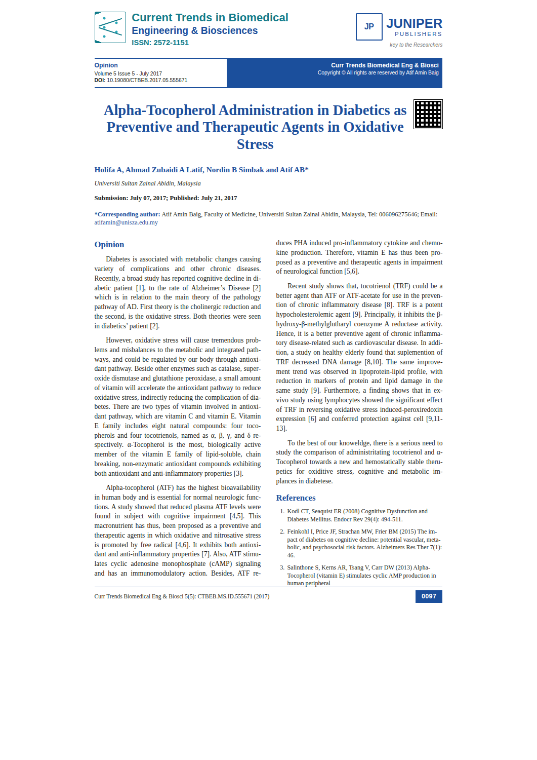Current Trends in Biomedical
Engineering & Biosciences
ISSN: 2572-1151
JP
JUNIPER
Publishers
key to the Researchers
Opinion
Volume 5 Issue 5 - July 2017
DOI: 10.19080/CTBEB.2017.05.555671
Curr Trends Biomedical Eng & Biosci
Copyright © All rights are reserved by Atif Amin Baig
Alpha-Tocopherol Administration in Diabetics as Preventive and Therapeutic Agents in Oxidative Stress
Holifa A, Ahmad Zubaidi A Latif, Nordin B Simbak and Atif AB*
Universiti Sultan Zainal Abidin, Malaysia
Submission: July 07, 2017; Published: July 21, 2017
*Corresponding author: Atif Amin Baig, Faculty of Medicine, Universiti Sultan Zainal Abidin, Malaysia, Tel: 006096275646; Email: atifamin@unisza.edu.my
Opinion
Diabetes is associated with metabolic changes causing variety of complications and other chronic diseases. Recently, a broad study has reported cognitive decline in diabetic patient [1], to the rate of Alzheimer’s Disease [2] which is in relation to the main theory of the pathology pathway of AD. First theory is the cholinergic reduction and the second, is the oxidative stress. Both theories were seen in diabetics’ patient [2].
However, oxidative stress will cause tremendous problems and misbalances to the metabolic and integrated pathways, and could be regulated by our body through antioxidant pathway. Beside other enzymes such as catalase, superoxide dismutase and glutathione peroxidase, a small amount of vitamin will accelerate the antioxidant pathway to reduce oxidative stress, indirectly reducing the complication of diabetes. There are two types of vitamin involved in antioxidant pathway, which are vitamin C and vitamin E. Vitamin E family includes eight natural compounds: four tocopherols and four tocotrienols, named as α, β, γ, and δ respectively. α-Tocopherol is the most, biologically active member of the vitamin E family of lipid-soluble, chain breaking, non-enzymatic antioxidant compounds exhibiting both antioxidant and anti-inflammatory properties [3].
Alpha-tocopherol (ATF) has the highest bioavailability in human body and is essential for normal neurologic functions. A study showed that reduced plasma ATF levels were found in subject with cognitive impairment [4,5]. This macronutrient has thus, been proposed as a preventive and therapeutic agents in which oxidative and nitrosative stress is promoted by free radical [4,6]. It exhibits both antioxidant and anti-inflammatory properties [7]. Also, ATF stimulates cyclic adenosine monophosphate (cAMP) signaling and has an immunomodulatory action. Besides, ATF reduces PHA induced pro-inflammatory cytokine and chemokine production. Therefore, vitamin E has thus been proposed as a preventive and therapeutic agents in impairment of neurological function [5,6].
Recent study shows that, tocotrienol (TRF) could be a better agent than ATF or ATF-acetate for use in the prevention of chronic inflammatory disease [8]. TRF is a potent hypocholesterolemic agent [9]. Principally, it inhibits the β-hydroxy-β-methylglutharyl coenzyme A reductase activity. Hence, it is a better preventive agent of chronic inflammatory disease-related such as cardiovascular disease. In addition, a study on healthy elderly found that suplemention of TRF decreased DNA damage [8,10]. The same improvement trend was observed in lipoprotein-lipid profile, with reduction in markers of protein and lipid damage in the same study [9]. Furthermore, a finding shows that in ex-vivo study using lymphocytes showed the significant effect of TRF in reversing oxidative stress induced-peroxiredoxin expression [6] and conferred protection against cell [9,11-13].
To the best of our knoweldge, there is a serious need to study the comparison of administritating tocotrienol and α-Tocopherol towards a new and hemostatically stable therupetics for oxiditive stress, cognitive and metabolic implances in diabetese.
References
Kodl CT, Seaquist ER (2008) Cognitive Dysfunction and Diabetes Mellitus. Endocr Rev 29(4): 494-511.
Feinkohl I, Price JF, Strachan MW, Frier BM (2015) The impact of diabetes on cognitive decline: potential vascular, metabolic, and psychosocial risk factors. Alzheimers Res Ther 7(1): 46.
Salinthone S, Kerns AR, Tsang V, Carr DW (2013) Alpha-Tocopherol (vitamin E) stimulates cyclic AMP production in human peripheral
Curr Trends Biomedical Eng & Biosci 5(5): CTBEB.MS.ID.555671 (2017)
0097